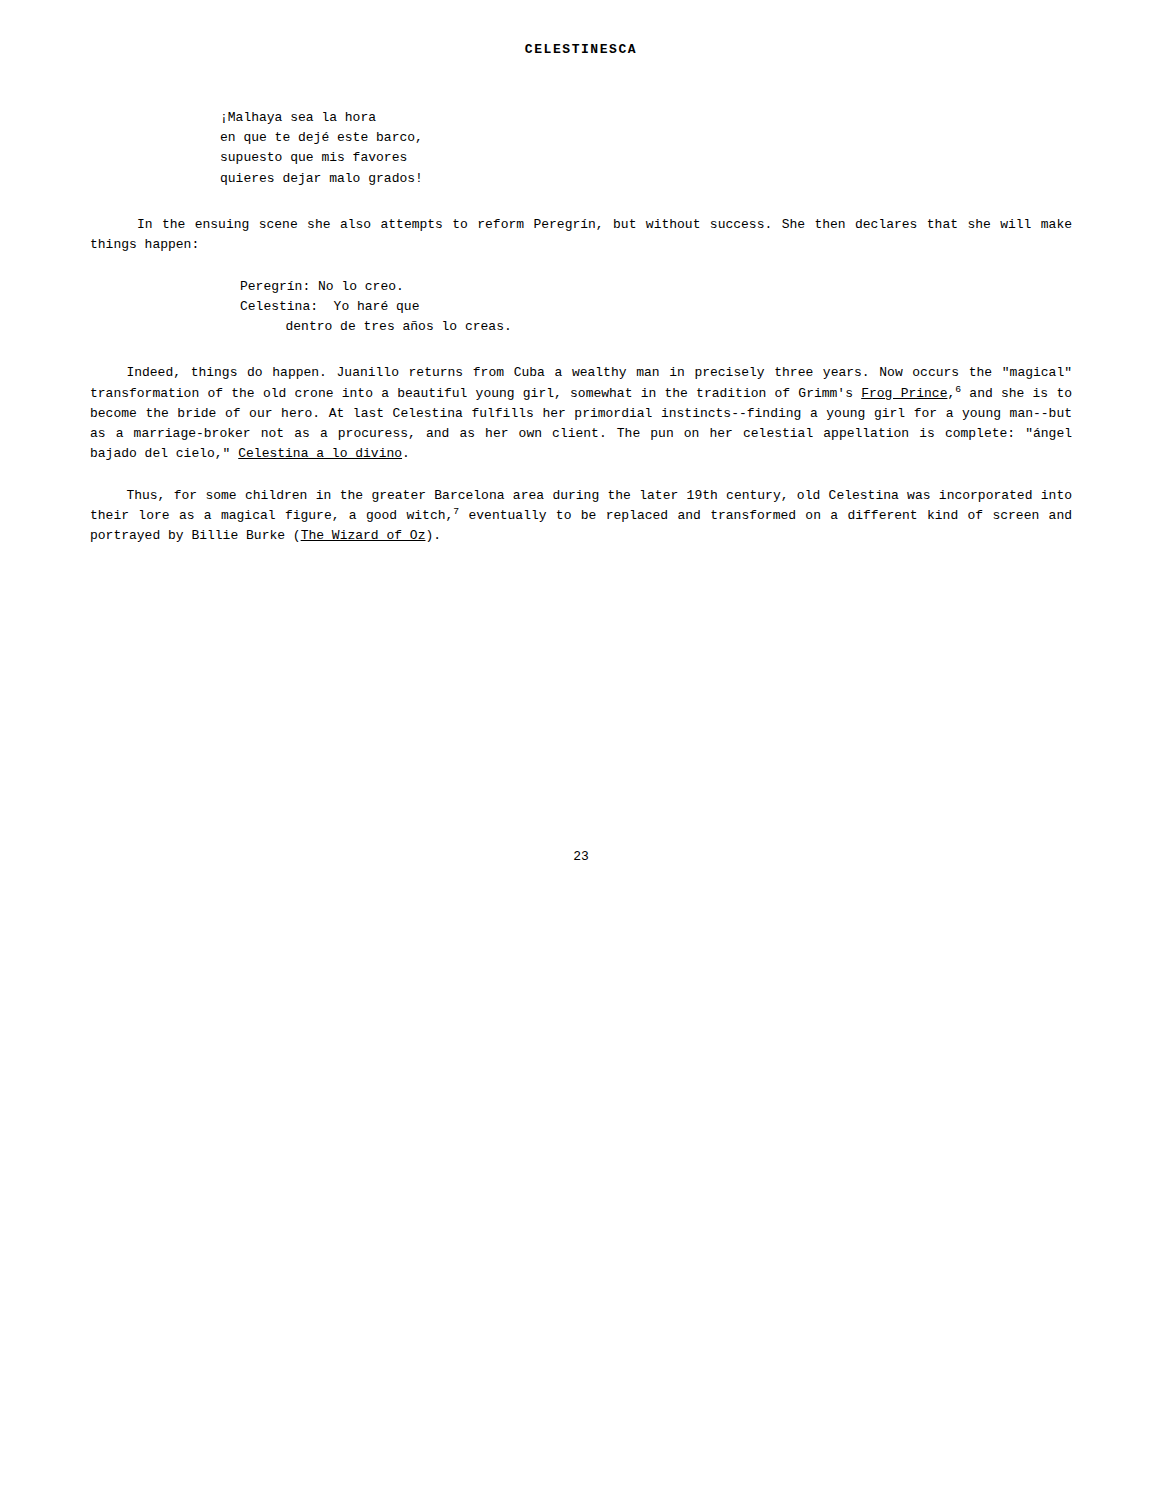CELESTINESCA
¡Malhaya sea la hora en que te dejé este barco, supuesto que mis favores quieres dejar malo grados!
In the ensuing scene she also attempts to reform Peregrín, but without success. She then declares that she will make things happen:
Peregrín: No lo creo. Celestina: Yo haré que dentro de tres años lo creas.
Indeed, things do happen. Juanillo returns from Cuba a wealthy man in precisely three years. Now occurs the "magical" transformation of the old crone into a beautiful young girl, somewhat in the tradition of Grimm's Frog Prince,6 and she is to become the bride of our hero. At last Celestina fulfills her primordial instincts--finding a young girl for a young man--but as a marriage-broker not as a procuress, and as her own client. The pun on her celestial appellation is complete: "ángel bajado del cielo," Celestina a lo divino.
Thus, for some children in the greater Barcelona area during the later 19th century, old Celestina was incorporated into their lore as a magical figure, a good witch,7 eventually to be replaced and transformed on a different kind of screen and portrayed by Billie Burke (The Wizard of Oz).
23